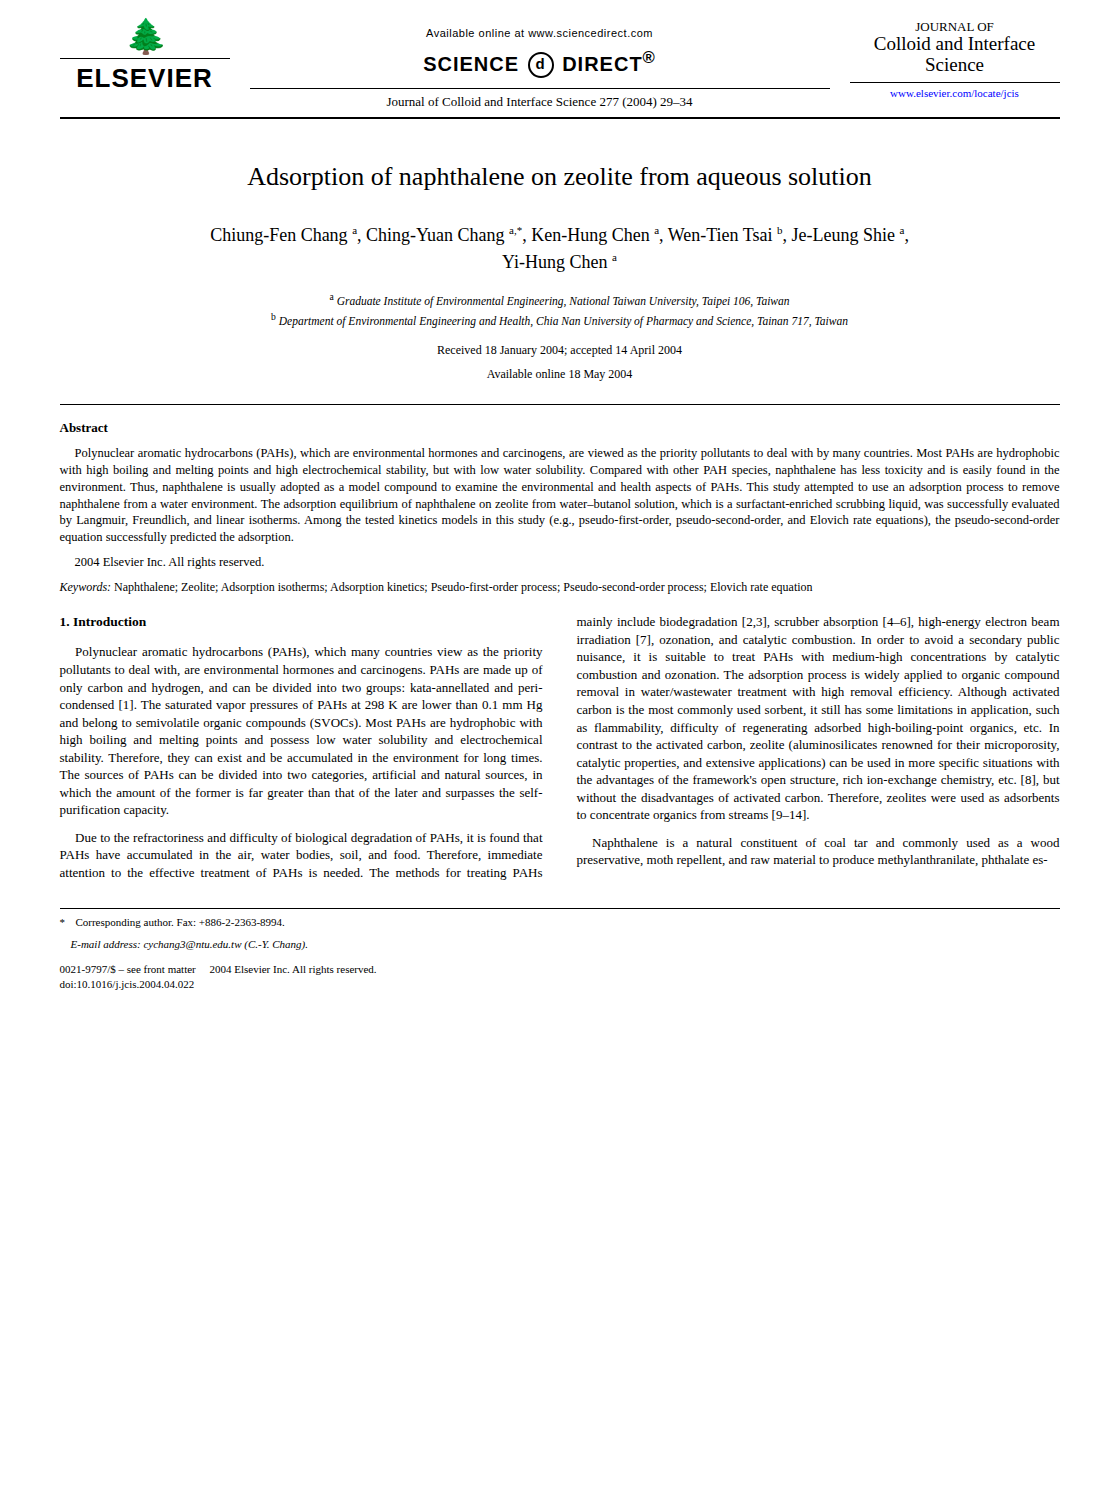🌲
ELSEVIER
Available online at www.sciencedirect.com
SCIENCE d DIRECT®
Journal of Colloid and Interface Science 277 (2004) 29–34
JOURNAL OF Colloid and Interface Science
www.elsevier.com/locate/jcis
Adsorption of naphthalene on zeolite from aqueous solution
Chiung-Fen Chang a, Ching-Yuan Chang a,*, Ken-Hung Chen a, Wen-Tien Tsai b, Je-Leung Shie a,
Yi-Hung Chen a
a Graduate Institute of Environmental Engineering, National Taiwan University, Taipei 106, Taiwan
b Department of Environmental Engineering and Health, Chia Nan University of Pharmacy and Science, Tainan 717, Taiwan
Received 18 January 2004; accepted 14 April 2004
Available online 18 May 2004
Abstract
Polynuclear aromatic hydrocarbons (PAHs), which are environmental hormones and carcinogens, are viewed as the priority pollutants to deal with by many countries. Most PAHs are hydrophobic with high boiling and melting points and high electrochemical stability, but with low water solubility. Compared with other PAH species, naphthalene has less toxicity and is easily found in the environment. Thus, naphthalene is usually adopted as a model compound to examine the environmental and health aspects of PAHs. This study attempted to use an adsorption process to remove naphthalene from a water environment. The adsorption equilibrium of naphthalene on zeolite from water–butanol solution, which is a surfactant-enriched scrubbing liquid, was successfully evaluated by Langmuir, Freundlich, and linear isotherms. Among the tested kinetics models in this study (e.g., pseudo-first-order, pseudo-second-order, and Elovich rate equations), the pseudo-second-order equation successfully predicted the adsorption.
2004 Elsevier Inc. All rights reserved.
Keywords: Naphthalene; Zeolite; Adsorption isotherms; Adsorption kinetics; Pseudo-first-order process; Pseudo-second-order process; Elovich rate equation
1. Introduction
Polynuclear aromatic hydrocarbons (PAHs), which many countries view as the priority pollutants to deal with, are environmental hormones and carcinogens. PAHs are made up of only carbon and hydrogen, and can be divided into two groups: kata-annellated and peri-condensed [1]. The saturated vapor pressures of PAHs at 298 K are lower than 0.1 mm Hg and belong to semivolatile organic compounds (SVOCs). Most PAHs are hydrophobic with high boiling and melting points and possess low water solubility and electrochemical stability. Therefore, they can exist and be accumulated in the environment for long times. The sources of PAHs can be divided into two categories, artificial and natural sources, in which the amount of the former is far greater than that of the later and surpasses the self-purification capacity.
Due to the refractoriness and difficulty of biological degradation of PAHs, it is found that PAHs have accumulated in the air, water bodies, soil, and food. Therefore, immediate attention to the effective treatment of PAHs is needed. The methods for treating PAHs mainly include biodegradation [2,3], scrubber absorption [4–6], high-energy electron beam irradiation [7], ozonation, and catalytic combustion. In order to avoid a secondary public nuisance, it is suitable to treat PAHs with medium-high concentrations by catalytic combustion and ozonation. The adsorption process is widely applied to organic compound removal in water/wastewater treatment with high removal efficiency. Although activated carbon is the most commonly used sorbent, it still has some limitations in application, such as flammability, difficulty of regenerating adsorbed high-boiling-point organics, etc. In contrast to the activated carbon, zeolite (aluminosilicates renowned for their microporosity, catalytic properties, and extensive applications) can be used in more specific situations with the advantages of the framework's open structure, rich ion-exchange chemistry, etc. [8], but without the disadvantages of activated carbon. Therefore, zeolites were used as adsorbents to concentrate organics from streams [9–14].
Naphthalene is a natural constituent of coal tar and commonly used as a wood preservative, moth repellent, and raw material to produce methylanthranilate, phthalate es-
* Corresponding author. Fax: +886-2-2363-8994.
E-mail address: cychang3@ntu.edu.tw (C.-Y. Chang).
0021-9797/$ – see front matter 2004 Elsevier Inc. All rights reserved.
doi:10.1016/j.jcis.2004.04.022